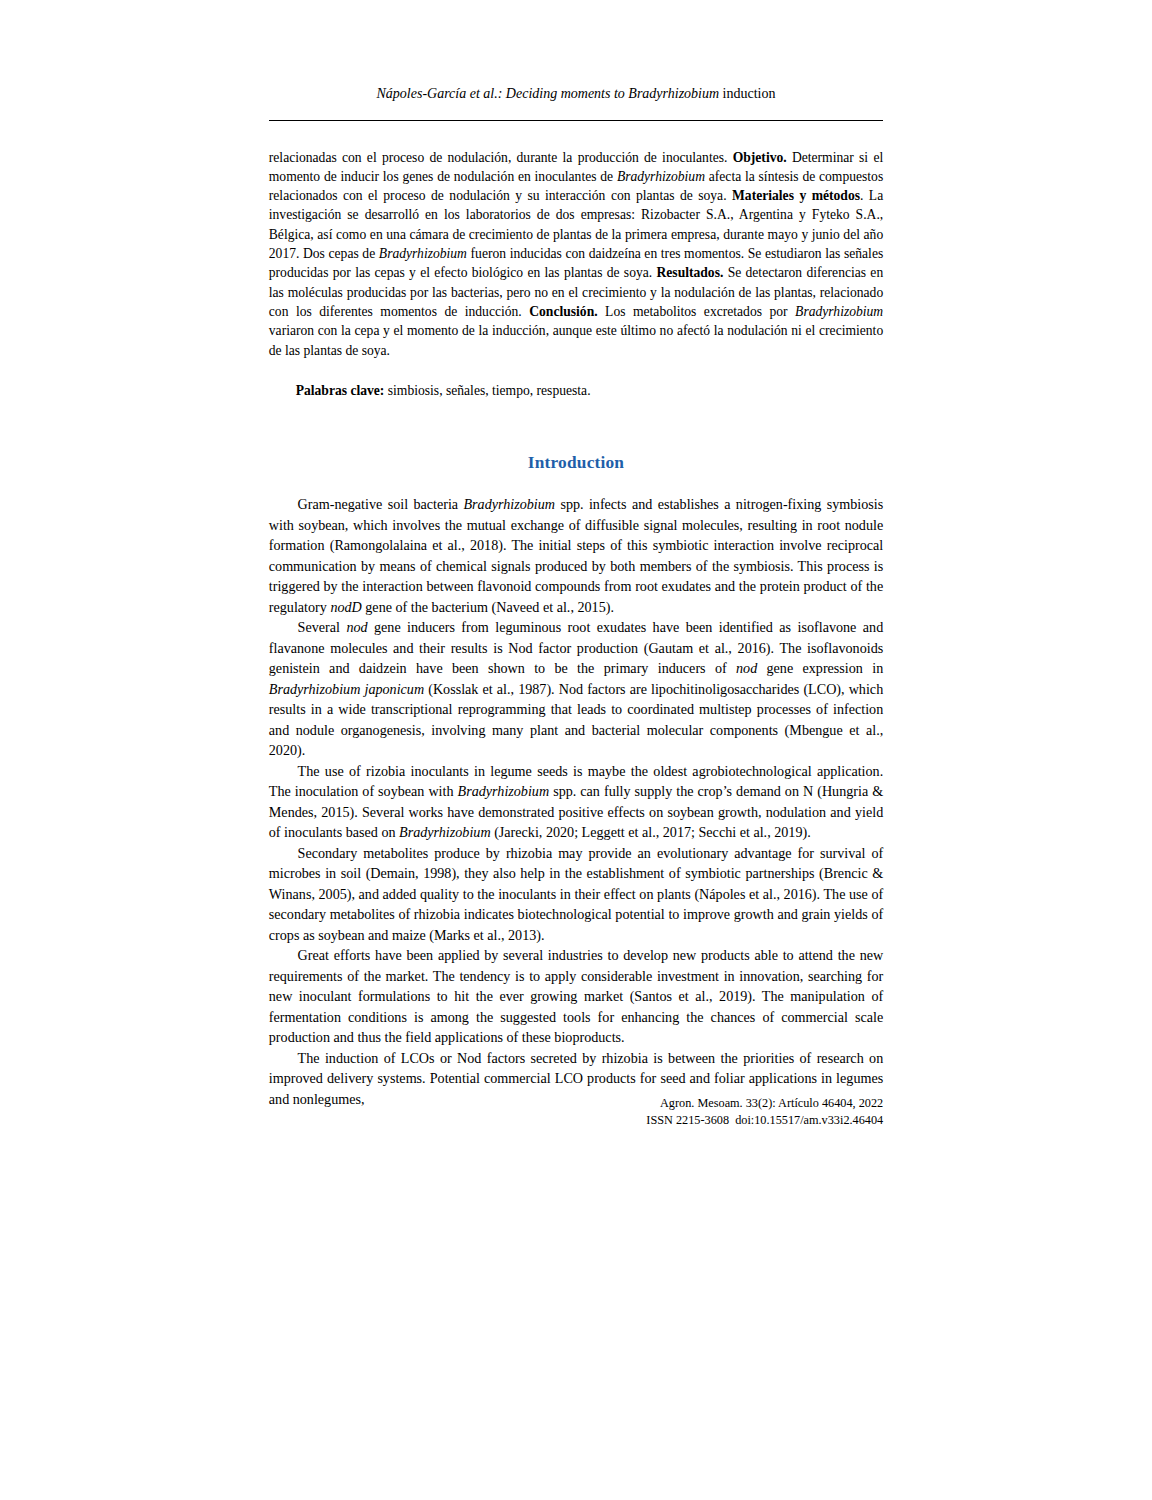Nápoles-García et al.: Deciding moments to Bradyrhizobium induction
relacionadas con el proceso de nodulación, durante la producción de inoculantes. Objetivo. Determinar si el momento de inducir los genes de nodulación en inoculantes de Bradyrhizobium afecta la síntesis de compuestos relacionados con el proceso de nodulación y su interacción con plantas de soya. Materiales y métodos. La investigación se desarrolló en los laboratorios de dos empresas: Rizobacter S.A., Argentina y Fyteko S.A., Bélgica, así como en una cámara de crecimiento de plantas de la primera empresa, durante mayo y junio del año 2017. Dos cepas de Bradyrhizobium fueron inducidas con daidzeína en tres momentos. Se estudiaron las señales producidas por las cepas y el efecto biológico en las plantas de soya. Resultados. Se detectaron diferencias en las moléculas producidas por las bacterias, pero no en el crecimiento y la nodulación de las plantas, relacionado con los diferentes momentos de inducción. Conclusión. Los metabolitos excretados por Bradyrhizobium variaron con la cepa y el momento de la inducción, aunque este último no afectó la nodulación ni el crecimiento de las plantas de soya.
Palabras clave: simbiosis, señales, tiempo, respuesta.
Introduction
Gram-negative soil bacteria Bradyrhizobium spp. infects and establishes a nitrogen-fixing symbiosis with soybean, which involves the mutual exchange of diffusible signal molecules, resulting in root nodule formation (Ramongolalaina et al., 2018). The initial steps of this symbiotic interaction involve reciprocal communication by means of chemical signals produced by both members of the symbiosis. This process is triggered by the interaction between flavonoid compounds from root exudates and the protein product of the regulatory nodD gene of the bacterium (Naveed et al., 2015).
Several nod gene inducers from leguminous root exudates have been identified as isoflavone and flavanone molecules and their results is Nod factor production (Gautam et al., 2016). The isoflavonoids genistein and daidzein have been shown to be the primary inducers of nod gene expression in Bradyrhizobium japonicum (Kosslak et al., 1987). Nod factors are lipochitinoligosaccharides (LCO), which results in a wide transcriptional reprogramming that leads to coordinated multistep processes of infection and nodule organogenesis, involving many plant and bacterial molecular components (Mbengue et al., 2020).
The use of rizobia inoculants in legume seeds is maybe the oldest agrobiotechnological application. The inoculation of soybean with Bradyrhizobium spp. can fully supply the crop’s demand on N (Hungria & Mendes, 2015). Several works have demonstrated positive effects on soybean growth, nodulation and yield of inoculants based on Bradyrhizobium (Jarecki, 2020; Leggett et al., 2017; Secchi et al., 2019).
Secondary metabolites produce by rhizobia may provide an evolutionary advantage for survival of microbes in soil (Demain, 1998), they also help in the establishment of symbiotic partnerships (Brencic & Winans, 2005), and added quality to the inoculants in their effect on plants (Nápoles et al., 2016). The use of secondary metabolites of rhizobia indicates biotechnological potential to improve growth and grain yields of crops as soybean and maize (Marks et al., 2013).
Great efforts have been applied by several industries to develop new products able to attend the new requirements of the market. The tendency is to apply considerable investment in innovation, searching for new inoculant formulations to hit the ever growing market (Santos et al., 2019). The manipulation of fermentation conditions is among the suggested tools for enhancing the chances of commercial scale production and thus the field applications of these bioproducts.
The induction of LCOs or Nod factors secreted by rhizobia is between the priorities of research on improved delivery systems. Potential commercial LCO products for seed and foliar applications in legumes and nonlegumes,
Agron. Mesoam. 33(2): Artículo 46404, 2022
ISSN 2215-3608 doi:10.15517/am.v33i2.46404